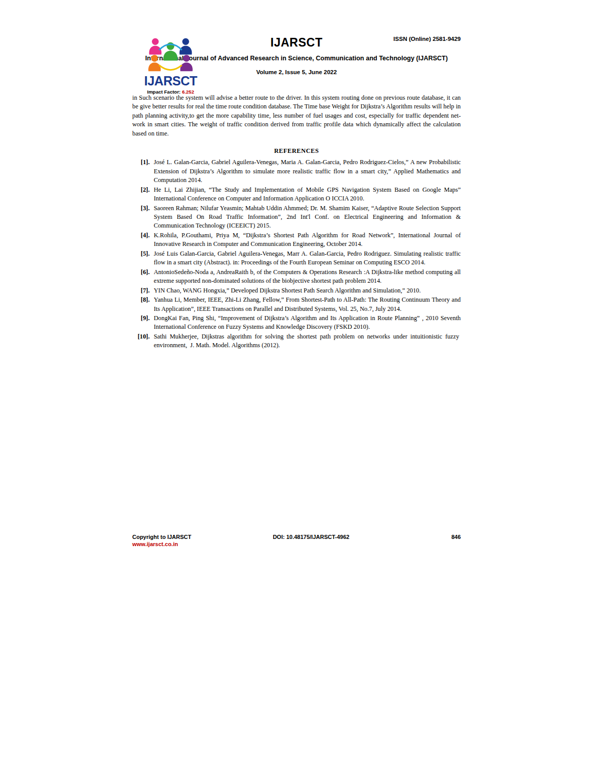IJARSCT
Impact Factor: 6.252
ISSN (Online) 2581-9429
IJARSCT
International Journal of Advanced Research in Science, Communication and Technology (IJARSCT)
Volume 2, Issue 5, June 2022
in Such scenario the system will advise a better route to the driver. In this system routing done on previous route database, it can be give better results for real the time route condition database. The Time base Weight for Dijkstra’s Algorithm results will help in path planning activity,to get the more capability time, less number of fuel usages and cost, especially for traffic dependent network in smart cities. The weight of traffic condition derived from traffic profile data which dynamically affect the calculation based on time.
REFERENCES
José L. Galan-Garcia, Gabriel Aguilera-Venegas, Maria A. Galan-Garcia, Pedro Rodriguez-Cielos,” A new Probabilistic Extension of Dijkstra’s Algorithm to simulate more realistic traffic flow in a smart city,” Applied Mathematics and Computation 2014.
He Li, Lai Zhijian, “The Study and Implementation of Mobile GPS Navigation System Based on Google Maps” International Conference on Computer and Information Application O ICCIA 2010.
Saoreen Rahman; Nilufar Yeasmin; Mahtab Uddin Ahmmed; Dr. M. Shamim Kaiser, “Adaptive Route Selection Support System Based On Road Traffic Information”, 2nd Int'l Conf. on Electrical Engineering and Information & Communication Technology (ICEEICT) 2015.
K.Rohila, P.Gouthami, Priya M, “Dijkstra’s Shortest Path Algorithm for Road Network”, International Journal of Innovative Research in Computer and Communication Engineering, October 2014.
José Luis Galan-Garcia, Gabriel Aguilera-Venegas, Marr A. Galan-Garcia, Pedro Rodriguez. Simulating realistic traffic flow in a smart city (Abstract). in: Proceedings of the Fourth European Seminar on Computing ESCO 2014.
AntonioSedeño-Noda a, AndreaRaith b, of the Computers & Operations Research :A Dijkstra-like method computing all extreme supported non-dominated solutions of the biobjective shortest path problem 2014.
YIN Chao, WANG Hongxia,” Developed Dijkstra Shortest Path Search Algorithm and Simulation,” 2010.
Yanhua Li, Member, IEEE, Zhi-Li Zhang, Fellow,” From Shortest-Path to All-Path: The Routing Continuum Theory and Its Application”, IEEE Transactions on Parallel and Distributed Systems, Vol. 25, No.7, July 2014.
DongKai Fan, Ping Shi, “Improvement of Dijkstra’s Algorithm and Its Application in Route Planning” , 2010 Seventh International Conference on Fuzzy Systems and Knowledge Discovery (FSKD 2010).
Sathi Mukherjee, Dijkstras algorithm for solving the shortest path problem on networks under intuitionistic fuzzy environment, J. Math. Model. Algorithms (2012).
Copyright to IJARSCT
DOI: 10.48175/IJARSCT-4962
846
www.ijarsct.co.in